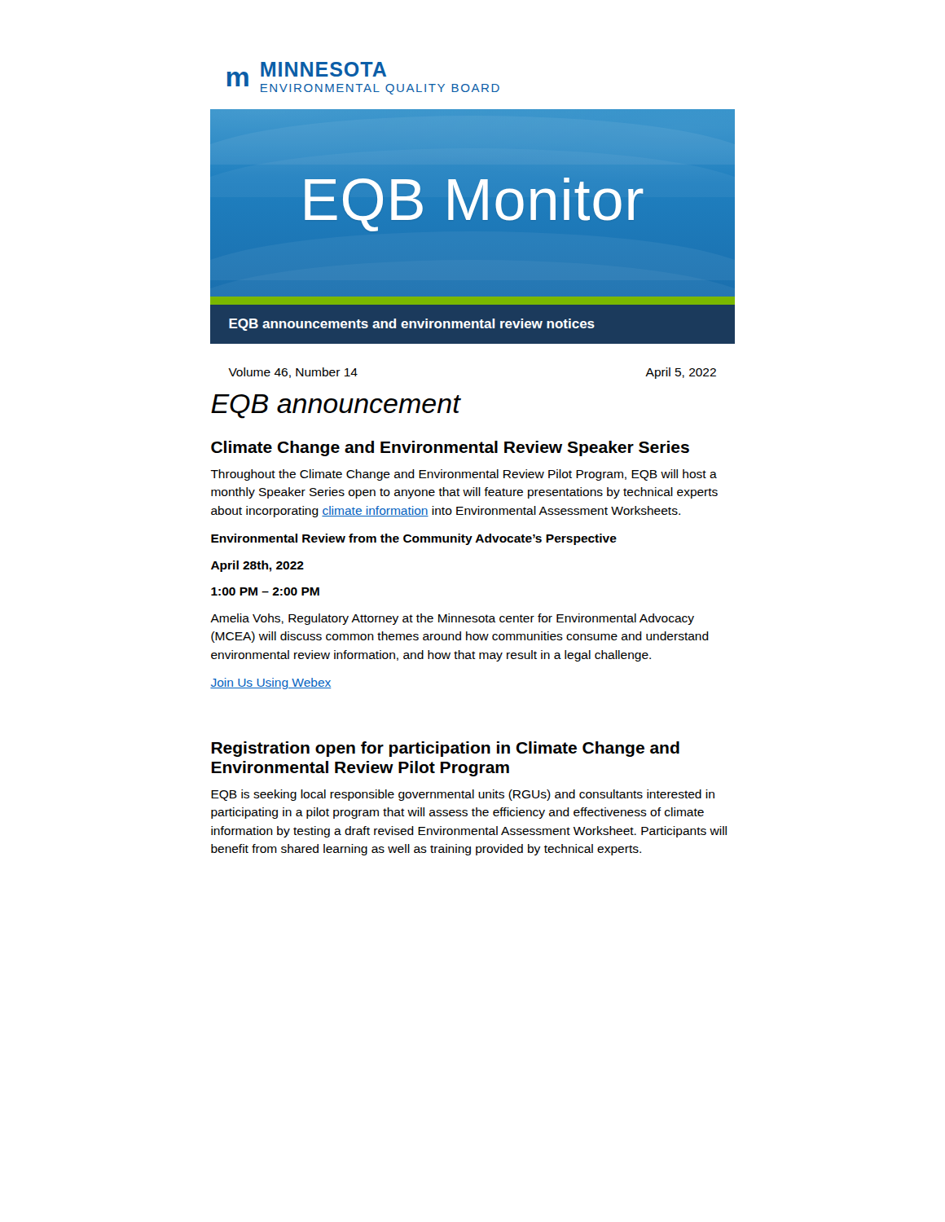m
MINNESOTA
ENVIRONMENTAL QUALITY BOARD
EQB Monitor
EQB announcements and environmental review notices
Volume 46, Number 14 April 5, 2022
EQB announcement
Climate Change and Environmental Review Speaker Series
Throughout the Climate Change and Environmental Review Pilot Program, EQB will host a monthly Speaker Series open to anyone that will feature presentations by technical experts about incorporating climate information into Environmental Assessment Worksheets.
Environmental Review from the Community Advocate’s Perspective
April 28th, 2022
1:00 PM – 2:00 PM
Amelia Vohs, Regulatory Attorney at the Minnesota center for Environmental Advocacy (MCEA) will discuss common themes around how communities consume and understand environmental review information, and how that may result in a legal challenge.
Join Us Using Webex
Registration open for participation in Climate Change and Environmental Review Pilot Program
EQB is seeking local responsible governmental units (RGUs) and consultants interested in participating in a pilot program that will assess the efficiency and effectiveness of climate information by testing a draft revised Environmental Assessment Worksheet. Participants will benefit from shared learning as well as training provided by technical experts.